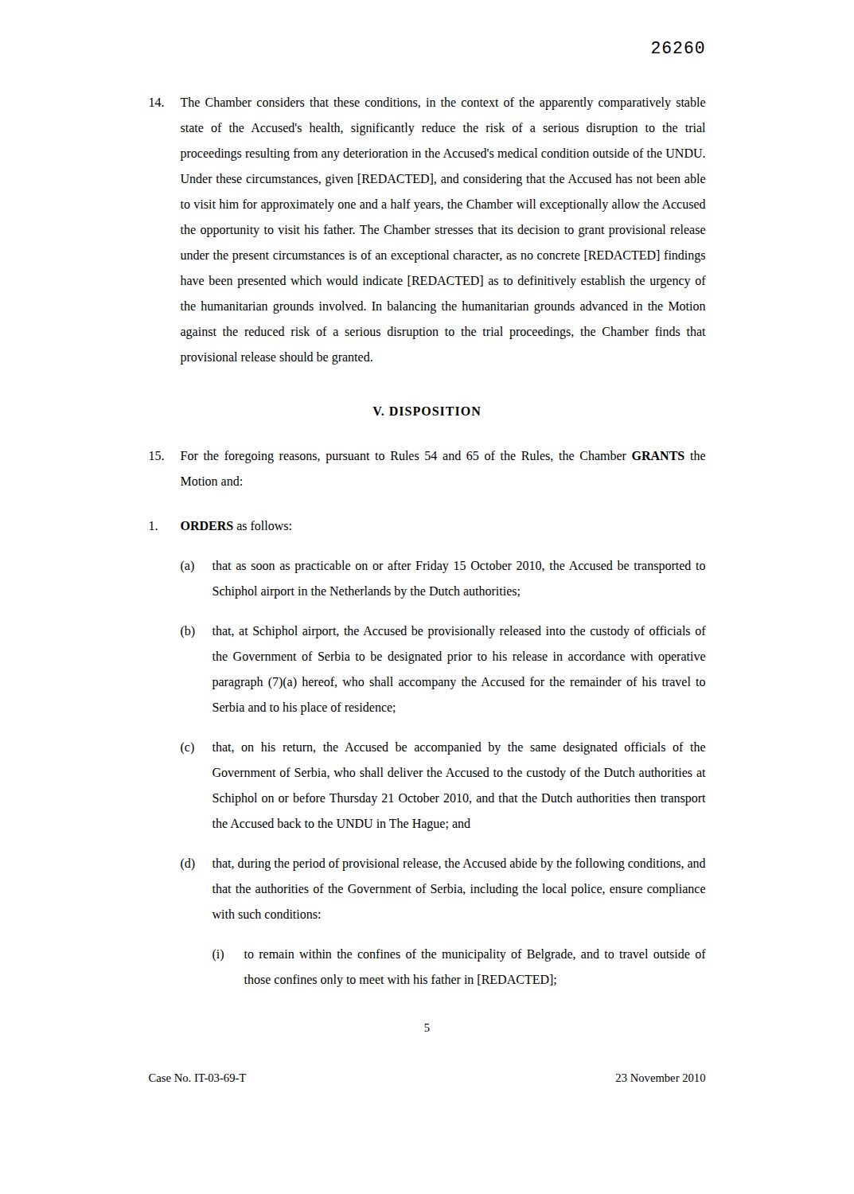26260
14.
The Chamber considers that these conditions, in the context of the apparently comparatively stable state of the Accused's health, significantly reduce the risk of a serious disruption to the trial proceedings resulting from any deterioration in the Accused's medical condition outside of the UNDU. Under these circumstances, given [REDACTED], and considering that the Accused has not been able to visit him for approximately one and a half years, the Chamber will exceptionally allow the Accused the opportunity to visit his father. The Chamber stresses that its decision to grant provisional release under the present circumstances is of an exceptional character, as no concrete [REDACTED] findings have been presented which would indicate [REDACTED] as to definitively establish the urgency of the humanitarian grounds involved. In balancing the humanitarian grounds advanced in the Motion against the reduced risk of a serious disruption to the trial proceedings, the Chamber finds that provisional release should be granted.
V. DISPOSITION
15.
For the foregoing reasons, pursuant to Rules 54 and 65 of the Rules, the Chamber GRANTS the Motion and:
1.
ORDERS as follows:
(a)
that as soon as practicable on or after Friday 15 October 2010, the Accused be transported to Schiphol airport in the Netherlands by the Dutch authorities;
(b)
that, at Schiphol airport, the Accused be provisionally released into the custody of officials of the Government of Serbia to be designated prior to his release in accordance with operative paragraph (7)(a) hereof, who shall accompany the Accused for the remainder of his travel to Serbia and to his place of residence;
(c)
that, on his return, the Accused be accompanied by the same designated officials of the Government of Serbia, who shall deliver the Accused to the custody of the Dutch authorities at Schiphol on or before Thursday 21 October 2010, and that the Dutch authorities then transport the Accused back to the UNDU in The Hague; and
(d)
that, during the period of provisional release, the Accused abide by the following conditions, and that the authorities of the Government of Serbia, including the local police, ensure compliance with such conditions:
(i)
to remain within the confines of the municipality of Belgrade, and to travel outside of those confines only to meet with his father in [REDACTED];
5
Case No. IT-03-69-T
23 November 2010